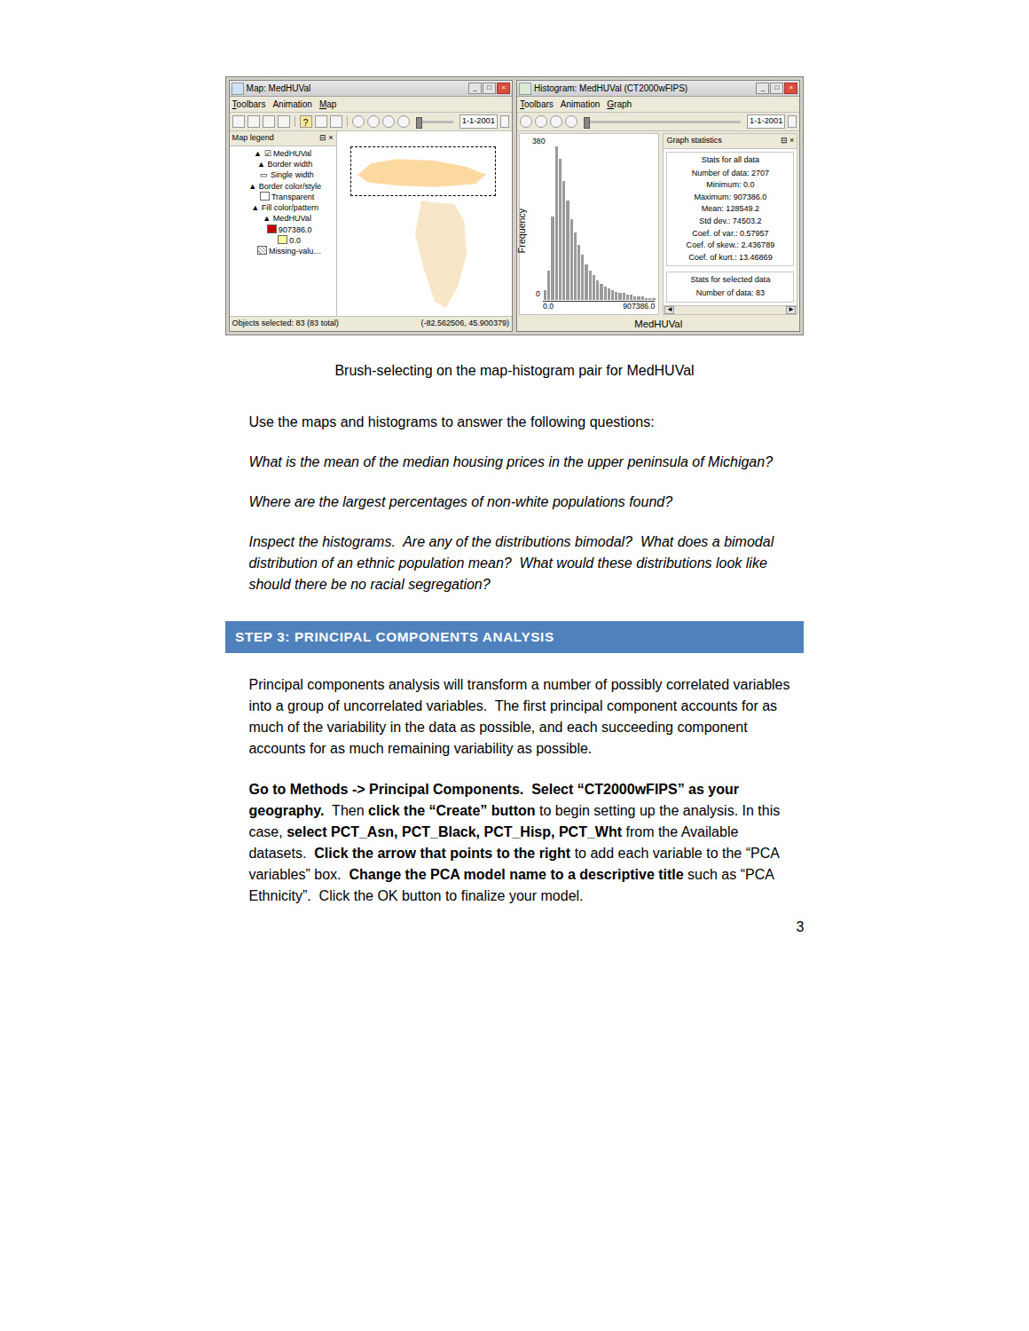Map: MedHUVal
_□×
Toolbars Animation Map
? 1-1-2001
Map legend⊟ ×
▲ ☑ MedHUVal
▲ Border width
▭ Single width
▲ Border color/style
Transparent
▲ Fill color/pattern
▲ MedHUVal
907386.0
0.0
Missing-valu…
Objects selected: 83 (83 total) (-82.562506, 45.900379)
Histogram: MedHUVal (CT2000wFIPS)
_□×
Toolbars Animation Graph
1-1-2001
Frequency
380
0
0.0907386.0
Graph statistics⊟ ×
Stats for all data
Number of data: 2707
Minimum: 0.0
Maximum: 907386.0
Mean: 128549.2
Std dev.: 74503.2
Coef. of var.: 0.57957
Coef. of skew.: 2.436789
Coef. of kurt.: 13.46869
Stats for selected data
Number of data: 83
◄►
MedHUVal
Brush-selecting on the map-histogram pair for MedHUVal
Use the maps and histograms to answer the following questions:
What is the mean of the median housing prices in the upper peninsula of Michigan?
Where are the largest percentages of non-white populations found?
Inspect the histograms. Are any of the distributions bimodal? What does a bimodal distribution of an ethnic population mean? What would these distributions look like should there be no racial segregation?
Step 3: Principal Components Analysis
Principal components analysis will transform a number of possibly correlated variables into a group of uncorrelated variables. The first principal component accounts for as much of the variability in the data as possible, and each succeeding component accounts for as much remaining variability as possible.
Go to Methods -> Principal Components. Select “CT2000wFIPS” as your geography. Then click the “Create” button to begin setting up the analysis. In this case, select PCT_Asn, PCT_Black, PCT_Hisp, PCT_Wht from the Available datasets. Click the arrow that points to the right to add each variable to the “PCA variables” box. Change the PCA model name to a descriptive title such as “PCA Ethnicity”. Click the OK button to finalize your model.
3